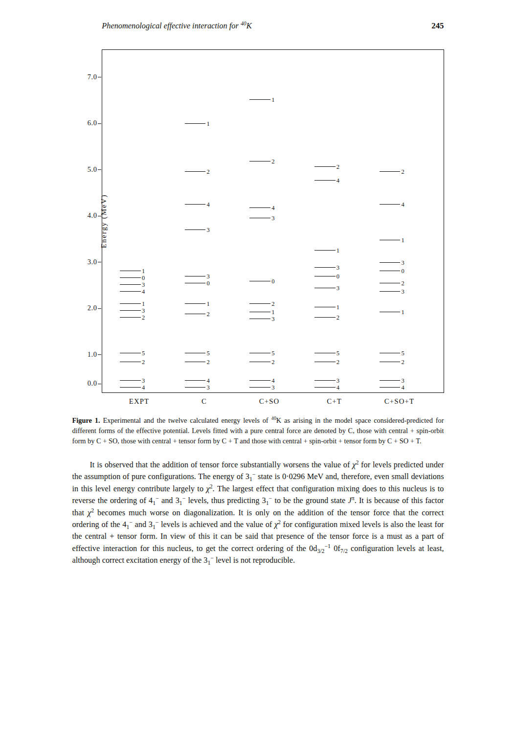Phenomenological effective interaction for 40K
245
Energy (MeV)
7.0 6.0 5.0 4.0 3.0 2.0 1.0 0.0
1
0
3
4
1
3
2
5
2
3
4
1
2
4
3
3
0
1
2
5
2
4
3
1
2
4
3
0
2
1
3
5
2
4
3
2
4
1
3
0
3
1
2
5
2
3
4
2
4
1
3
0
2
3
1
5
2
3
4
EXPT C C+SO C+T C+SO+T
Figure 1. Experimental and the twelve calculated energy levels of 40K as arising in the model space considered-predicted for different forms of the effective potential. Levels fitted with a pure central force are denoted by C, those with central + spin-orbit form by C + SO, those with central + tensor form by C + T and those with central + spin-orbit + tensor form by C + SO + T.
It is observed that the addition of tensor force substantially worsens the value of χ2 for levels predicted under the assumption of pure configurations. The energy of 31− state is 0·0296 MeV and, therefore, even small deviations in this level energy contribute largely to χ2. The largest effect that configuration mixing does to this nucleus is to reverse the ordering of 41− and 31− levels, thus predicting 31− to be the ground state Jπ. It is because of this factor that χ2 becomes much worse on diagonalization. It is only on the addition of the tensor force that the correct ordering of the 41− and 31− levels is achieved and the value of χ2 for configuration mixed levels is also the least for the central + tensor form. In view of this it can be said that presence of the tensor force is a must as a part of effective interaction for this nucleus, to get the correct ordering of the 0d3/2−1 0f7/2 configuration levels at least, although correct excitation energy of the 31− level is not reproducible.